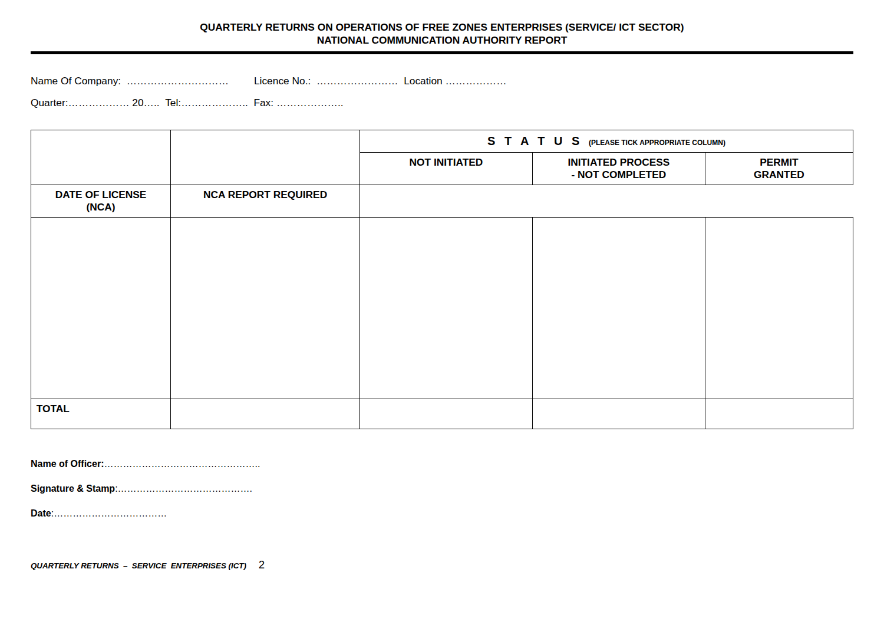QUARTERLY RETURNS ON OPERATIONS OF FREE ZONES ENTERPRISES (SERVICE/ ICT SECTOR)
NATIONAL COMMUNICATION AUTHORITY REPORT
Name Of Company: ………………………… Licence No.: …………………… Location ………………
Quarter:……………… 20….. Tel:……………….. Fax: ………………..
| | | S T A T U S (PLEASE TICK APPROPRIATE COLUMN) |
| --- | --- | --- |
| NOT INITIATED | INITIATED PROCESS - NOT COMPLETED | PERMIT GRANTED |
| DATE OF LICENSE (NCA) | NCA REPORT REQUIRED | |
| TOTAL | | | | |
Name of Officer:…………………………………………..
Signature & Stamp:…………………………………….
Date:………………………………
QUARTERLY RETURNS – SERVICE ENTERPRISES (ICT) 2